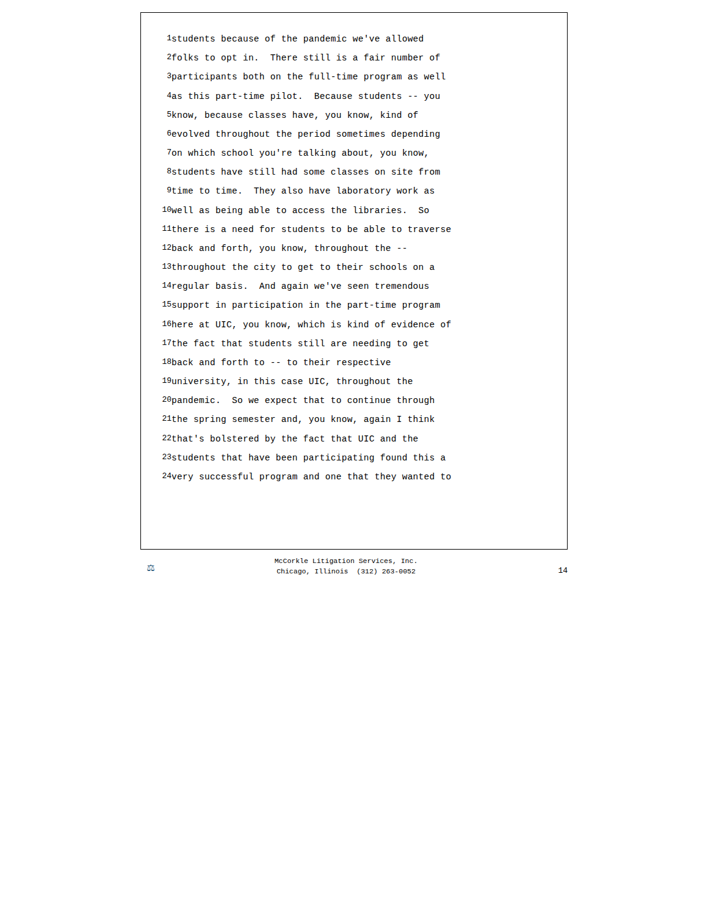| 1 | students because of the pandemic we've allowed |
| 2 | folks to opt in. There still is a fair number of |
| 3 | participants both on the full-time program as well |
| 4 | as this part-time pilot. Because students -- you |
| 5 | know, because classes have, you know, kind of |
| 6 | evolved throughout the period sometimes depending |
| 7 | on which school you're talking about, you know, |
| 8 | students have still had some classes on site from |
| 9 | time to time. They also have laboratory work as |
| 10 | well as being able to access the libraries. So |
| 11 | there is a need for students to be able to traverse |
| 12 | back and forth, you know, throughout the -- |
| 13 | throughout the city to get to their schools on a |
| 14 | regular basis. And again we've seen tremendous |
| 15 | support in participation in the part-time program |
| 16 | here at UIC, you know, which is kind of evidence of |
| 17 | the fact that students still are needing to get |
| 18 | back and forth to -- to their respective |
| 19 | university, in this case UIC, throughout the |
| 20 | pandemic. So we expect that to continue through |
| 21 | the spring semester and, you know, again I think |
| 22 | that's bolstered by the fact that UIC and the |
| 23 | students that have been participating found this a |
| 24 | very successful program and one that they wanted to |
⚖
McCorkle Litigation Services, Inc.
Chicago, Illinois (312) 263-0052
14